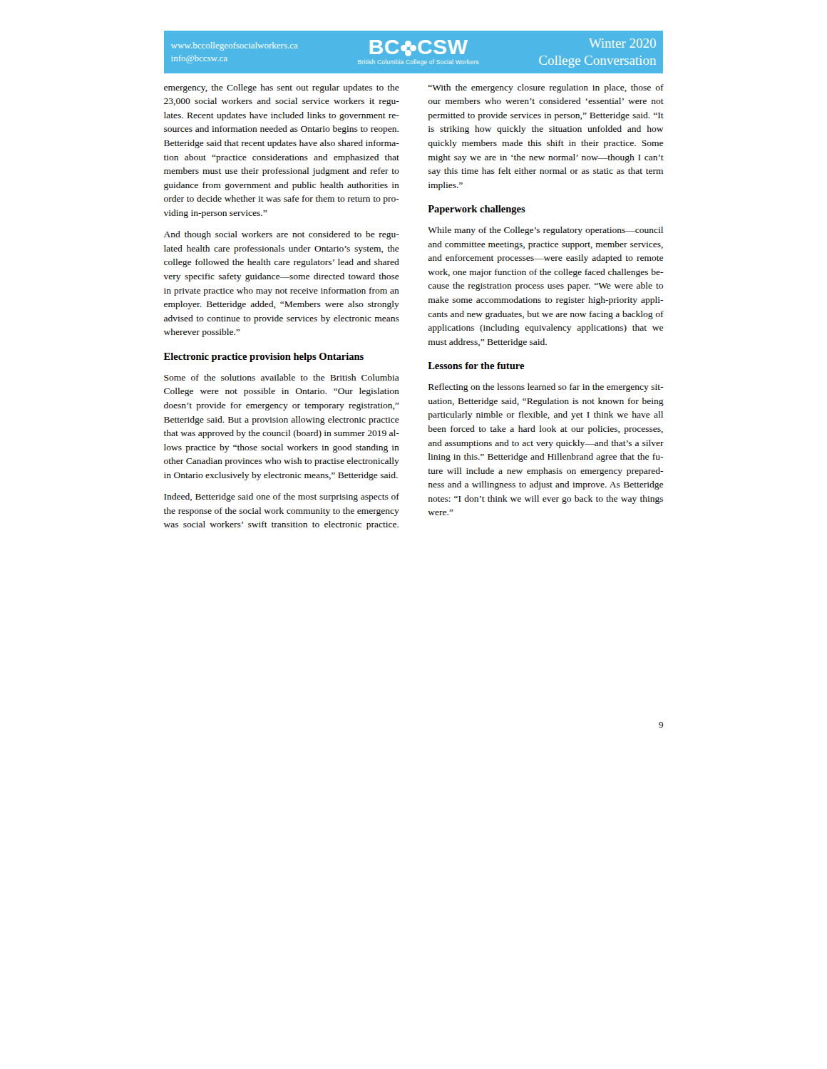www.bccollegeofsocialworkers.ca
info@bccsw.ca
BC CSW
British Columbia College of Social Workers
Winter 2020
College Conversation
emergency, the College has sent out regular updates to the 23,000 social workers and social service workers it regulates. Recent updates have included links to government resources and information needed as Ontario begins to reopen. Betteridge said that recent updates have also shared information about “practice considerations and emphasized that members must use their professional judgment and refer to guidance from government and public health authorities in order to decide whether it was safe for them to return to providing in-person services.”
And though social workers are not considered to be regulated health care professionals under Ontario’s system, the college followed the health care regulators’ lead and shared very specific safety guidance—some directed toward those in private practice who may not receive information from an employer. Betteridge added, “Members were also strongly advised to continue to provide services by electronic means wherever possible.”
Electronic practice provision helps Ontarians
Some of the solutions available to the British Columbia College were not possible in Ontario. “Our legislation doesn’t provide for emergency or temporary registration,” Betteridge said. But a provision allowing electronic practice that was approved by the council (board) in summer 2019 allows practice by “those social workers in good standing in other Canadian provinces who wish to practise electronically in Ontario exclusively by electronic means,” Betteridge said.
Indeed, Betteridge said one of the most surprising aspects of the response of the social work community to the emergency was social workers’ swift transition to electronic practice. “With the emergency closure regulation in place, those of our members who weren’t considered ‘essential’ were not permitted to provide services in person,” Betteridge said. “It is striking how quickly the situation unfolded and how quickly members made this shift in their practice. Some might say we are in ‘the new normal’ now—though I can’t say this time has felt either normal or as static as that term implies.”
Paperwork challenges
While many of the College’s regulatory operations—council and committee meetings, practice support, member services, and enforcement processes—were easily adapted to remote work, one major function of the college faced challenges because the registration process uses paper. “We were able to make some accommodations to register high-priority applicants and new graduates, but we are now facing a backlog of applications (including equivalency applications) that we must address,” Betteridge said.
Lessons for the future
Reflecting on the lessons learned so far in the emergency situation, Betteridge said, “Regulation is not known for being particularly nimble or flexible, and yet I think we have all been forced to take a hard look at our policies, processes, and assumptions and to act very quickly—and that’s a silver lining in this.” Betteridge and Hillenbrand agree that the future will include a new emphasis on emergency preparedness and a willingness to adjust and improve. As Betteridge notes: “I don’t think we will ever go back to the way things were.”
9